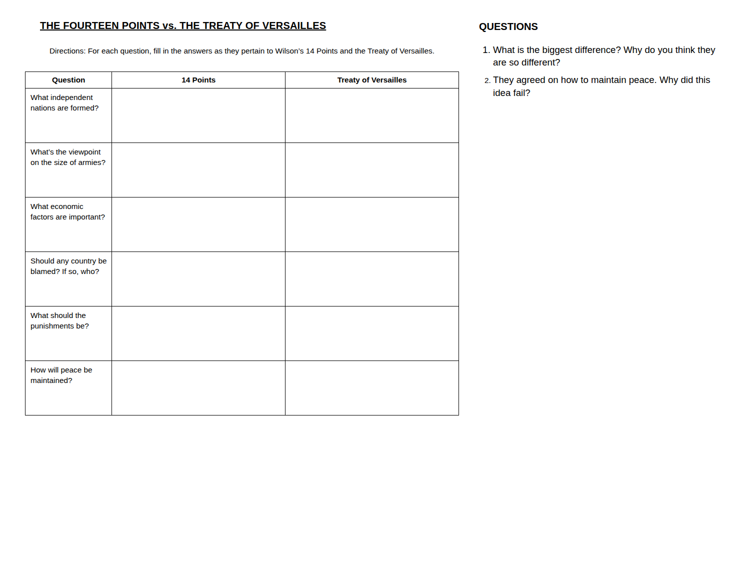THE FOURTEEN POINTS vs. THE TREATY OF VERSAILLES
Directions: For each question, fill in the answers as they pertain to Wilson’s 14 Points and the Treaty of Versailles.
| Question | 14 Points | Treaty of Versailles |
| --- | --- | --- |
| What independent nations are formed? | | |
| What’s the viewpoint on the size of armies? | | |
| What economic factors are important? | | |
| Should any country be blamed? If so, who? | | |
| What should the punishments be? | | |
| How will peace be maintained? | | |
QUESTIONS
What is the biggest difference? Why do you think they are so different?
They agreed on how to maintain peace. Why did this idea fail?